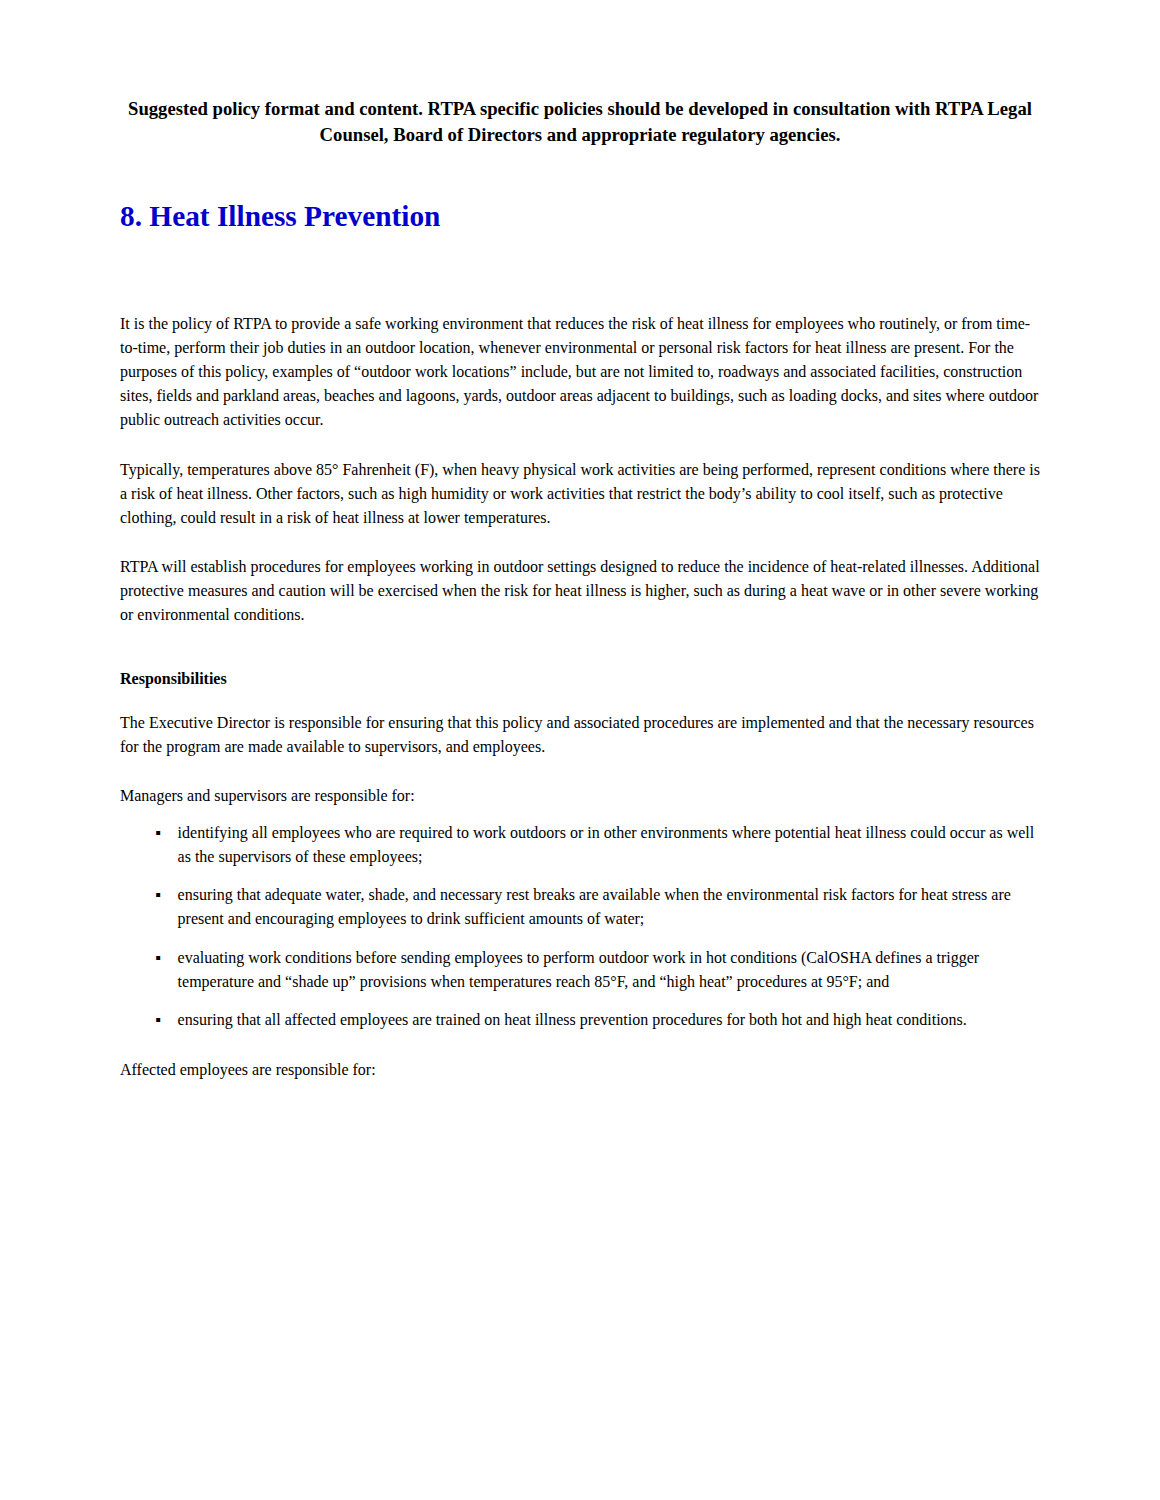Suggested policy format and content. RTPA specific policies should be developed in consultation with RTPA Legal Counsel, Board of Directors and appropriate regulatory agencies.
8. Heat Illness Prevention
It is the policy of RTPA to provide a safe working environment that reduces the risk of heat illness for employees who routinely, or from time-to-time, perform their job duties in an outdoor location, whenever environmental or personal risk factors for heat illness are present. For the purposes of this policy, examples of “outdoor work locations” include, but are not limited to, roadways and associated facilities, construction sites, fields and parkland areas, beaches and lagoons, yards, outdoor areas adjacent to buildings, such as loading docks, and sites where outdoor public outreach activities occur.
Typically, temperatures above 85° Fahrenheit (F), when heavy physical work activities are being performed, represent conditions where there is a risk of heat illness. Other factors, such as high humidity or work activities that restrict the body’s ability to cool itself, such as protective clothing, could result in a risk of heat illness at lower temperatures.
RTPA will establish procedures for employees working in outdoor settings designed to reduce the incidence of heat-related illnesses. Additional protective measures and caution will be exercised when the risk for heat illness is higher, such as during a heat wave or in other severe working or environmental conditions.
Responsibilities
The Executive Director is responsible for ensuring that this policy and associated procedures are implemented and that the necessary resources for the program are made available to supervisors, and employees.
Managers and supervisors are responsible for:
identifying all employees who are required to work outdoors or in other environments where potential heat illness could occur as well as the supervisors of these employees;
ensuring that adequate water, shade, and necessary rest breaks are available when the environmental risk factors for heat stress are present and encouraging employees to drink sufficient amounts of water;
evaluating work conditions before sending employees to perform outdoor work in hot conditions (CalOSHA defines a trigger temperature and “shade up” provisions when temperatures reach 85°F, and “high heat” procedures at 95°F; and
ensuring that all affected employees are trained on heat illness prevention procedures for both hot and high heat conditions.
Affected employees are responsible for: